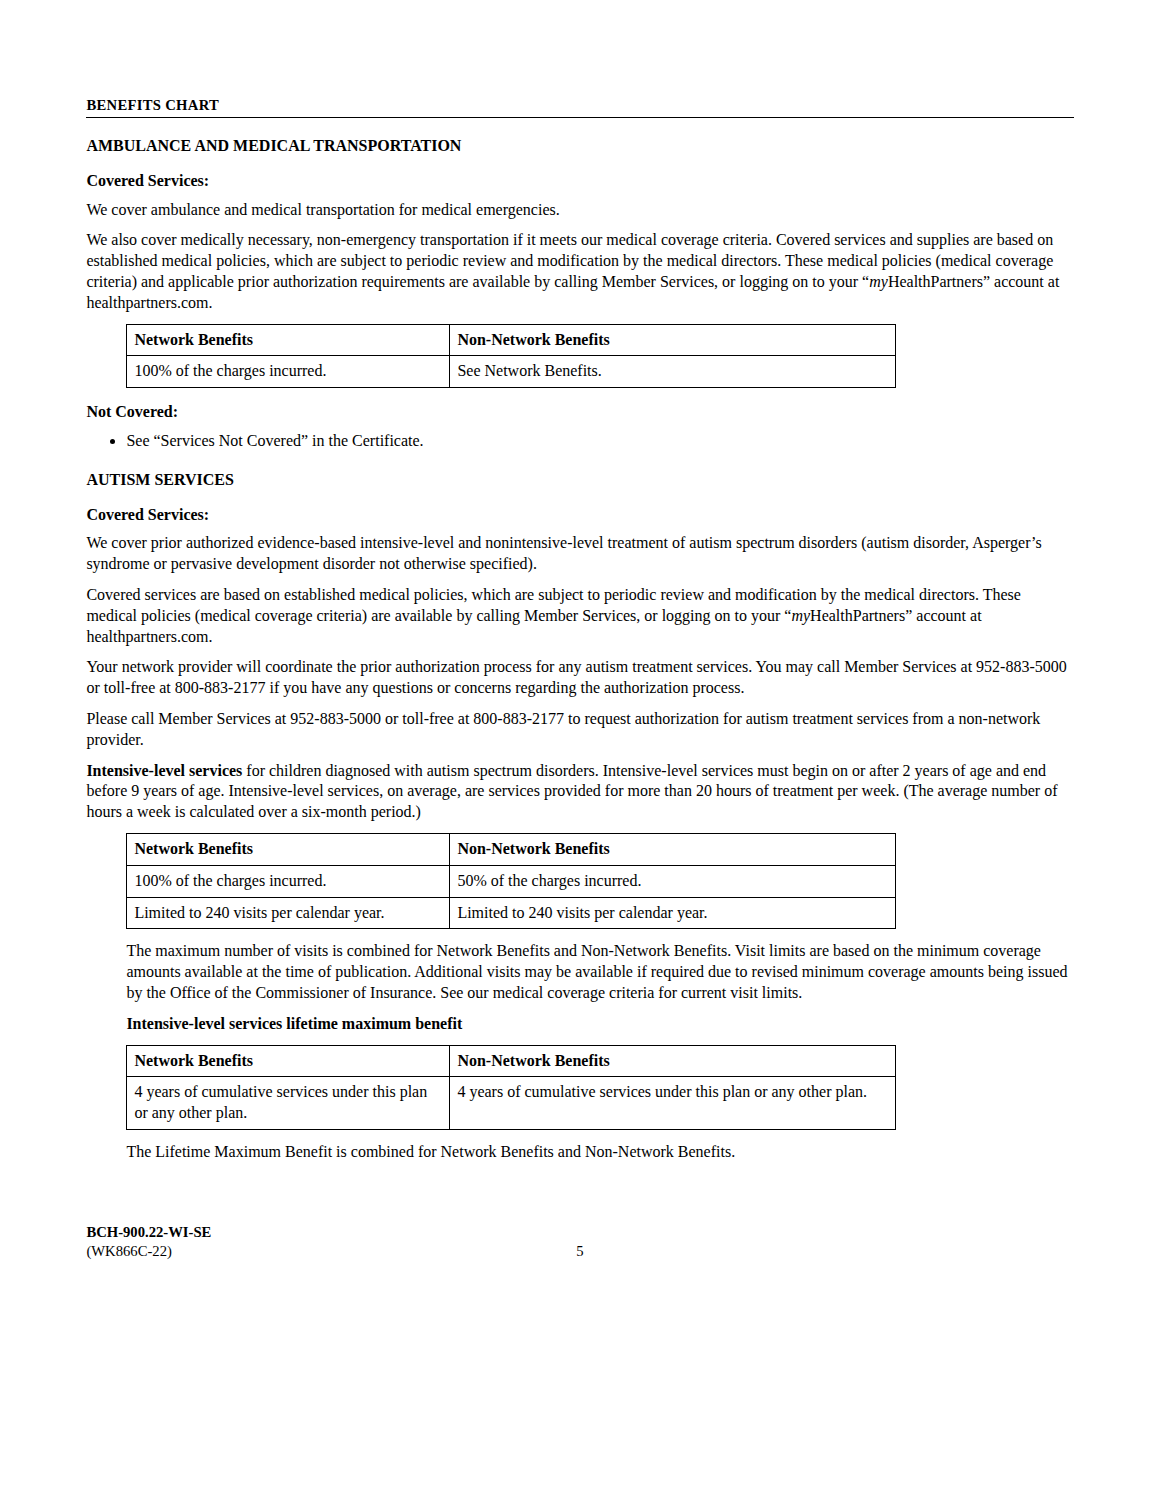BENEFITS CHART
AMBULANCE AND MEDICAL TRANSPORTATION
Covered Services:
We cover ambulance and medical transportation for medical emergencies.
We also cover medically necessary, non-emergency transportation if it meets our medical coverage criteria. Covered services and supplies are based on established medical policies, which are subject to periodic review and modification by the medical directors. These medical policies (medical coverage criteria) and applicable prior authorization requirements are available by calling Member Services, or logging on to your “my HealthPartners” account at healthpartners.com.
| Network Benefits | Non-Network Benefits |
| --- | --- |
| 100% of the charges incurred. | See Network Benefits. |
Not Covered:
See “Services Not Covered” in the Certificate.
AUTISM SERVICES
Covered Services:
We cover prior authorized evidence-based intensive-level and nonintensive-level treatment of autism spectrum disorders (autism disorder, Asperger’s syndrome or pervasive development disorder not otherwise specified).
Covered services are based on established medical policies, which are subject to periodic review and modification by the medical directors. These medical policies (medical coverage criteria) are available by calling Member Services, or logging on to your “my HealthPartners” account at healthpartners.com.
Your network provider will coordinate the prior authorization process for any autism treatment services. You may call Member Services at 952-883-5000 or toll-free at 800-883-2177 if you have any questions or concerns regarding the authorization process.
Please call Member Services at 952-883-5000 or toll-free at 800-883-2177 to request authorization for autism treatment services from a non-network provider.
Intensive-level services for children diagnosed with autism spectrum disorders. Intensive-level services must begin on or after 2 years of age and end before 9 years of age. Intensive-level services, on average, are services provided for more than 20 hours of treatment per week. (The average number of hours a week is calculated over a six-month period.)
| Network Benefits | Non-Network Benefits |
| --- | --- |
| 100% of the charges incurred. | 50% of the charges incurred. |
| Limited to 240 visits per calendar year. | Limited to 240 visits per calendar year. |
The maximum number of visits is combined for Network Benefits and Non-Network Benefits. Visit limits are based on the minimum coverage amounts available at the time of publication. Additional visits may be available if required due to revised minimum coverage amounts being issued by the Office of the Commissioner of Insurance. See our medical coverage criteria for current visit limits.
Intensive-level services lifetime maximum benefit
| Network Benefits | Non-Network Benefits |
| --- | --- |
| 4 years of cumulative services under this plan or any other plan. | 4 years of cumulative services under this plan or any other plan. |
The Lifetime Maximum Benefit is combined for Network Benefits and Non-Network Benefits.
BCH-900.22-WI-SE
(WK866C-22)5